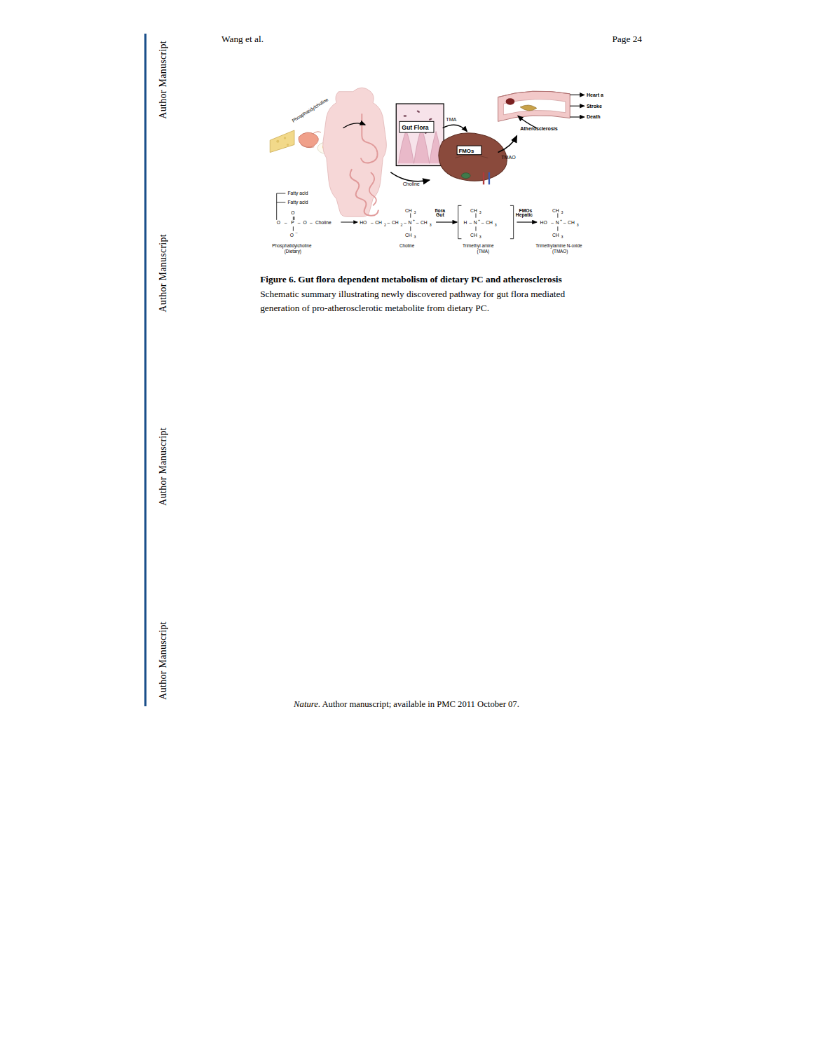Author Manuscript Author Manuscript Author Manuscript Author Manuscript
Wang et al.
Page 24
Phosphatidylcholine Gut Flora Choline TMA FMOs TMAO Heart attack Stroke Death Atherosclerosis Fatty acid Fatty acid O O – P – O – Choline O – Phosphatidylcholine (Dietary) HO – CH 2 – CH 2 – N + – CH 3 CH 3 CH 3 Choline Gut flora H – N + – CH 3 CH 3 CH 3 Trimethyl amine (TMA) Hepatic FMOs HO – N + – CH 3 CH 3 CH 3 Trimethylamine N-oxide (TMAO)
Figure 6. Gut flora dependent metabolism of dietary PC and atherosclerosis Schematic summary illustrating newly discovered pathway for gut flora mediated generation of pro-atherosclerotic metabolite from dietary PC.
Nature. Author manuscript; available in PMC 2011 October 07.